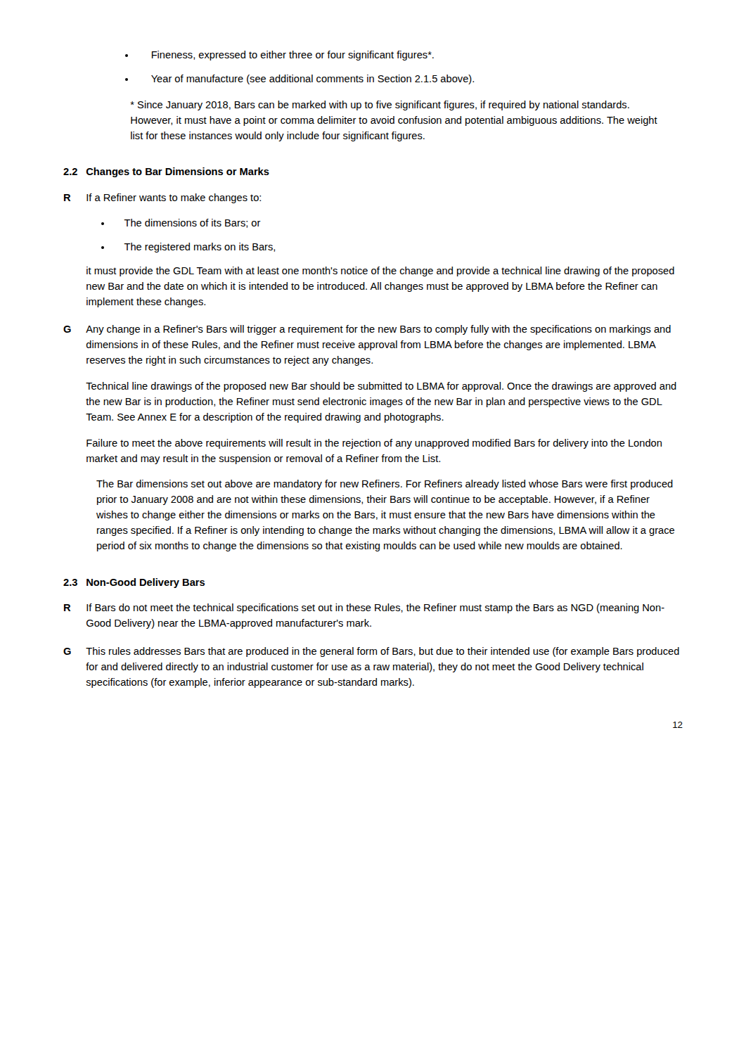Fineness, expressed to either three or four significant figures*.
Year of manufacture (see additional comments in Section 2.1.5 above).
* Since January 2018, Bars can be marked with up to five significant figures, if required by national standards. However, it must have a point or comma delimiter to avoid confusion and potential ambiguous additions. The weight list for these instances would only include four significant figures.
2.2 Changes to Bar Dimensions or Marks
R
If a Refiner wants to make changes to:
The dimensions of its Bars; or
The registered marks on its Bars,
it must provide the GDL Team with at least one month's notice of the change and provide a technical line drawing of the proposed new Bar and the date on which it is intended to be introduced. All changes must be approved by LBMA before the Refiner can implement these changes.
G
Any change in a Refiner's Bars will trigger a requirement for the new Bars to comply fully with the specifications on markings and dimensions in of these Rules, and the Refiner must receive approval from LBMA before the changes are implemented. LBMA reserves the right in such circumstances to reject any changes.
Technical line drawings of the proposed new Bar should be submitted to LBMA for approval. Once the drawings are approved and the new Bar is in production, the Refiner must send electronic images of the new Bar in plan and perspective views to the GDL Team. See Annex E for a description of the required drawing and photographs.
Failure to meet the above requirements will result in the rejection of any unapproved modified Bars for delivery into the London market and may result in the suspension or removal of a Refiner from the List.
The Bar dimensions set out above are mandatory for new Refiners. For Refiners already listed whose Bars were first produced prior to January 2008 and are not within these dimensions, their Bars will continue to be acceptable. However, if a Refiner wishes to change either the dimensions or marks on the Bars, it must ensure that the new Bars have dimensions within the ranges specified. If a Refiner is only intending to change the marks without changing the dimensions, LBMA will allow it a grace period of six months to change the dimensions so that existing moulds can be used while new moulds are obtained.
2.3 Non-Good Delivery Bars
R
If Bars do not meet the technical specifications set out in these Rules, the Refiner must stamp the Bars as NGD (meaning Non-Good Delivery) near the LBMA-approved manufacturer's mark.
G
This rules addresses Bars that are produced in the general form of Bars, but due to their intended use (for example Bars produced for and delivered directly to an industrial customer for use as a raw material), they do not meet the Good Delivery technical specifications (for example, inferior appearance or sub-standard marks).
12